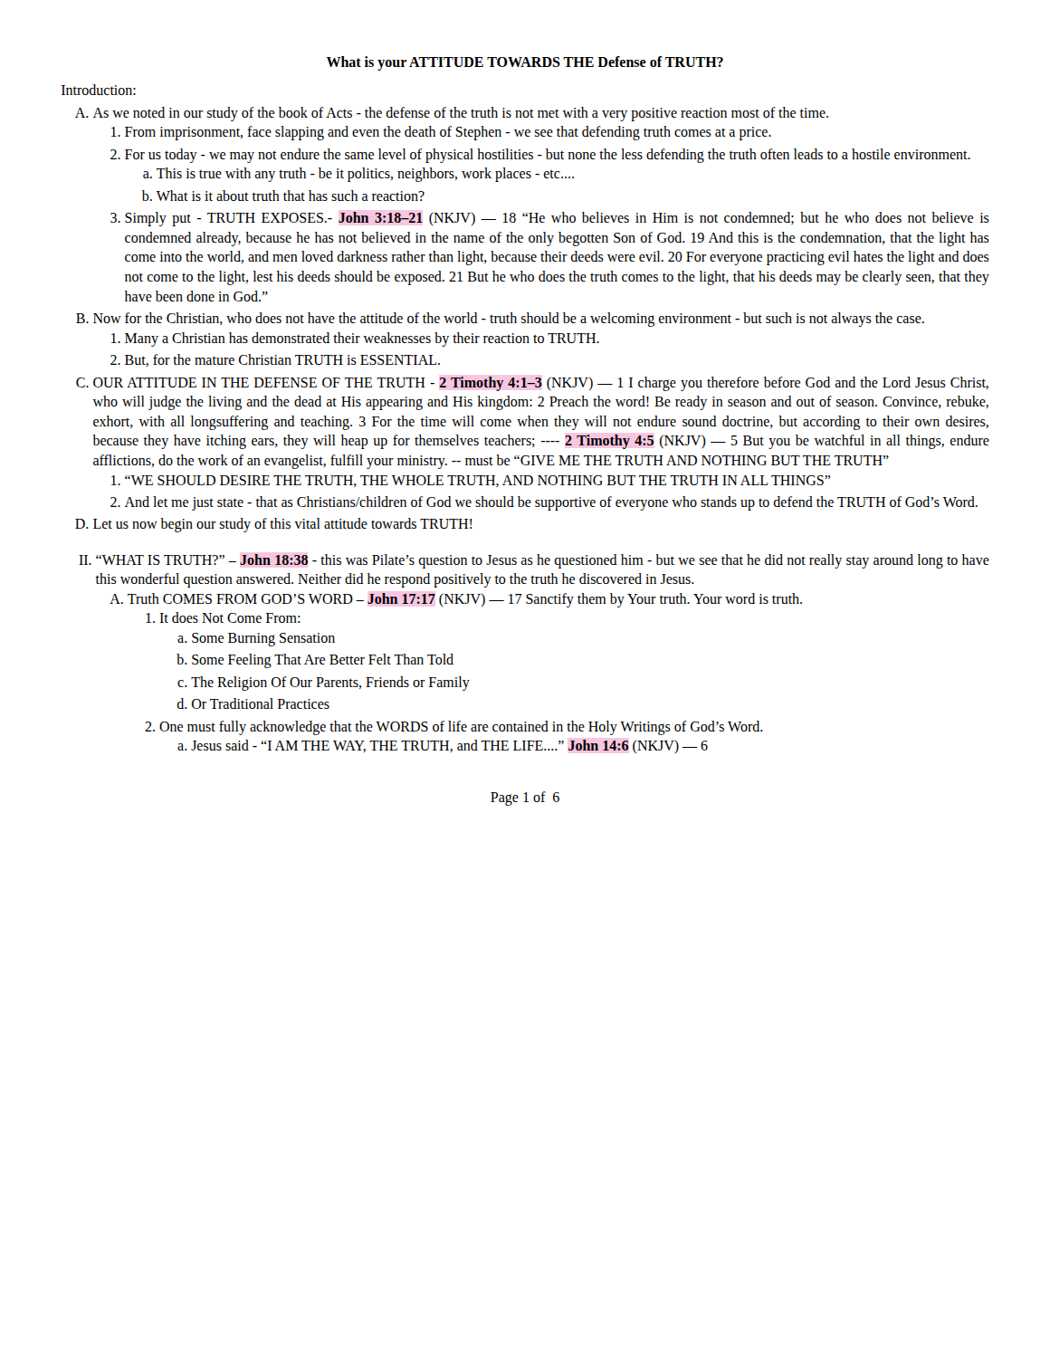What is your ATTITUDE TOWARDS THE Defense of TRUTH?
Introduction:
As we noted in our study of the book of Acts - the defense of the truth is not met with a very positive reaction most of the time.
From imprisonment, face slapping and even the death of Stephen - we see that defending truth comes at a price.
For us today - we may not endure the same level of physical hostilities - but none the less defending the truth often leads to a hostile environment.
This is true with any truth - be it politics, neighbors, work places - etc....
What is it about truth that has such a reaction?
Simply put - TRUTH EXPOSES.- John 3:18–21 (NKJV) — 18 “He who believes in Him is not condemned; but he who does not believe is condemned already, because he has not believed in the name of the only begotten Son of God. 19 And this is the condemnation, that the light has come into the world, and men loved darkness rather than light, because their deeds were evil. 20 For everyone practicing evil hates the light and does not come to the light, lest his deeds should be exposed. 21 But he who does the truth comes to the light, that his deeds may be clearly seen, that they have been done in God.”
Now for the Christian, who does not have the attitude of the world - truth should be a welcoming environment - but such is not always the case.
Many a Christian has demonstrated their weaknesses by their reaction to TRUTH.
But, for the mature Christian TRUTH is ESSENTIAL.
OUR ATTITUDE IN THE DEFENSE OF THE TRUTH - 2 Timothy 4:1–3 (NKJV) — 1 I charge you therefore before God and the Lord Jesus Christ, who will judge the living and the dead at His appearing and His kingdom: 2 Preach the word! Be ready in season and out of season. Convince, rebuke, exhort, with all longsuffering and teaching. 3 For the time will come when they will not endure sound doctrine, but according to their own desires, because they have itching ears, they will heap up for themselves teachers; ---- 2 Timothy 4:5 (NKJV) — 5 But you be watchful in all things, endure afflictions, do the work of an evangelist, fulfill your ministry. -- must be “GIVE ME THE TRUTH AND NOTHING BUT THE TRUTH”
“WE SHOULD DESIRE THE TRUTH, THE WHOLE TRUTH, AND NOTHING BUT THE TRUTH IN ALL THINGS”
And let me just state - that as Christians/children of God we should be supportive of everyone who stands up to defend the TRUTH of God’s Word.
Let us now begin our study of this vital attitude towards TRUTH!
“WHAT IS TRUTH?” – John 18:38 - this was Pilate’s question to Jesus as he questioned him - but we see that he did not really stay around long to have this wonderful question answered. Neither did he respond positively to the truth he discovered in Jesus.
Truth COMES FROM GOD’S WORD – John 17:17 (NKJV) — 17 Sanctify them by Your truth. Your word is truth.
It does Not Come From:
Some Burning Sensation
Some Feeling That Are Better Felt Than Told
The Religion Of Our Parents, Friends or Family
Or Traditional Practices
One must fully acknowledge that the WORDS of life are contained in the Holy Writings of God’s Word.
Jesus said - “I AM THE WAY, THE TRUTH, and THE LIFE....” John 14:6 (NKJV) — 6
Page 1 of 6